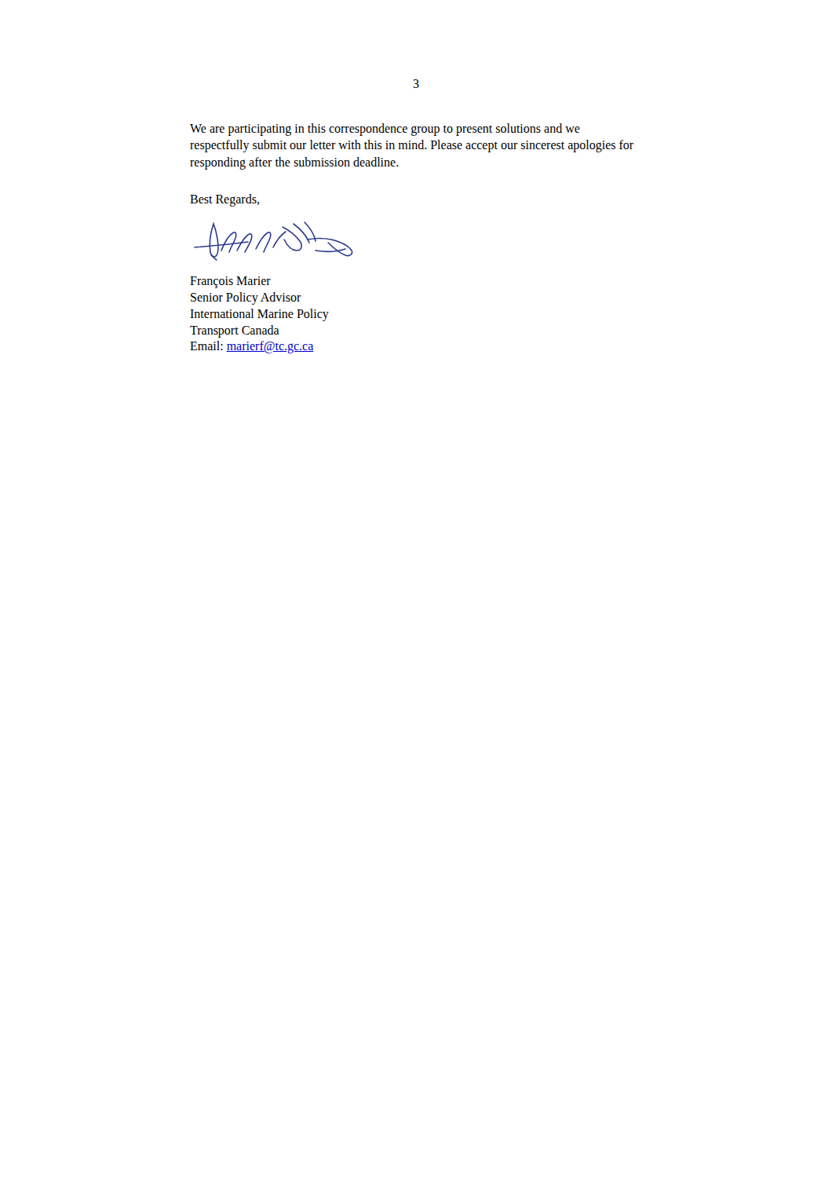3
We are participating in this correspondence group to present solutions and we respectfully submit our letter with this in mind. Please accept our sincerest apologies for responding after the submission deadline.
Best Regards,
François Marier
Senior Policy Advisor
International Marine Policy
Transport Canada
Email: marierf@tc.gc.ca